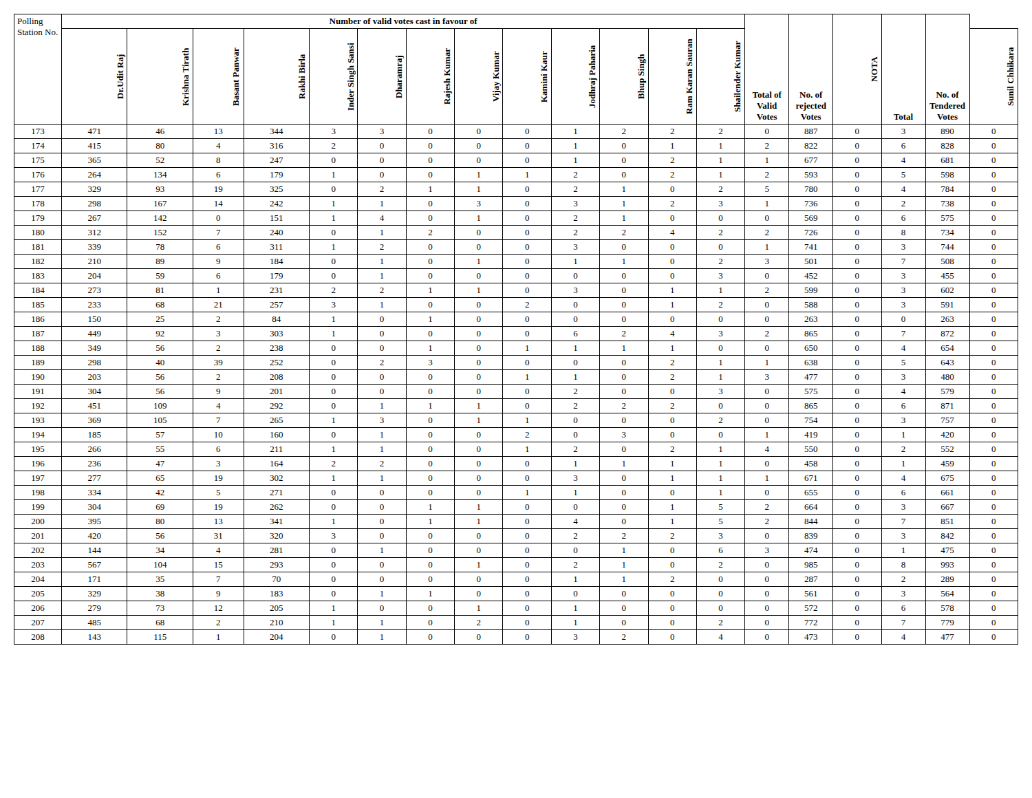| Polling Station No. | Number of valid votes cast in favour of | Total of Valid Votes | No. of rejected Votes | NOTA | Total | No. of Tendered Votes |
| --- | --- | --- | --- | --- | --- | --- |
| Dr.Udit Raj | Krishna Tirath | Basant Panwar | Rakhi Birla | Inder Singh Sansi | Dharamraj | Rajesh Kumar | Vijay Kumar | Kamini Kaur | Jodhraj Paharia | Bhup Singh | Ram Karan Sauran | Shailender Kumar | Sunil Chhikara |
| 173 | 471 | 46 | 13 | 344 | 3 | 3 | 0 | 0 | 0 | 1 | 2 | 2 | 2 | 0 | 887 | 0 | 3 | 890 | 0 |
| 174 | 415 | 80 | 4 | 316 | 2 | 0 | 0 | 0 | 0 | 1 | 0 | 1 | 1 | 2 | 822 | 0 | 6 | 828 | 0 |
| 175 | 365 | 52 | 8 | 247 | 0 | 0 | 0 | 0 | 0 | 1 | 0 | 2 | 1 | 1 | 677 | 0 | 4 | 681 | 0 |
| 176 | 264 | 134 | 6 | 179 | 1 | 0 | 0 | 1 | 1 | 2 | 0 | 2 | 1 | 2 | 593 | 0 | 5 | 598 | 0 |
| 177 | 329 | 93 | 19 | 325 | 0 | 2 | 1 | 1 | 0 | 2 | 1 | 0 | 2 | 5 | 780 | 0 | 4 | 784 | 0 |
| 178 | 298 | 167 | 14 | 242 | 1 | 1 | 0 | 3 | 0 | 3 | 1 | 2 | 3 | 1 | 736 | 0 | 2 | 738 | 0 |
| 179 | 267 | 142 | 0 | 151 | 1 | 4 | 0 | 1 | 0 | 2 | 1 | 0 | 0 | 0 | 569 | 0 | 6 | 575 | 0 |
| 180 | 312 | 152 | 7 | 240 | 0 | 1 | 2 | 0 | 0 | 2 | 2 | 4 | 2 | 2 | 726 | 0 | 8 | 734 | 0 |
| 181 | 339 | 78 | 6 | 311 | 1 | 2 | 0 | 0 | 0 | 3 | 0 | 0 | 0 | 1 | 741 | 0 | 3 | 744 | 0 |
| 182 | 210 | 89 | 9 | 184 | 0 | 1 | 0 | 1 | 0 | 1 | 1 | 0 | 2 | 3 | 501 | 0 | 7 | 508 | 0 |
| 183 | 204 | 59 | 6 | 179 | 0 | 1 | 0 | 0 | 0 | 0 | 0 | 0 | 3 | 0 | 452 | 0 | 3 | 455 | 0 |
| 184 | 273 | 81 | 1 | 231 | 2 | 2 | 1 | 1 | 0 | 3 | 0 | 1 | 1 | 2 | 599 | 0 | 3 | 602 | 0 |
| 185 | 233 | 68 | 21 | 257 | 3 | 1 | 0 | 0 | 2 | 0 | 0 | 1 | 2 | 0 | 588 | 0 | 3 | 591 | 0 |
| 186 | 150 | 25 | 2 | 84 | 1 | 0 | 1 | 0 | 0 | 0 | 0 | 0 | 0 | 0 | 263 | 0 | 0 | 263 | 0 |
| 187 | 449 | 92 | 3 | 303 | 1 | 0 | 0 | 0 | 0 | 6 | 2 | 4 | 3 | 2 | 865 | 0 | 7 | 872 | 0 |
| 188 | 349 | 56 | 2 | 238 | 0 | 0 | 1 | 0 | 1 | 1 | 1 | 1 | 0 | 0 | 650 | 0 | 4 | 654 | 0 |
| 189 | 298 | 40 | 39 | 252 | 0 | 2 | 3 | 0 | 0 | 0 | 0 | 2 | 1 | 1 | 638 | 0 | 5 | 643 | 0 |
| 190 | 203 | 56 | 2 | 208 | 0 | 0 | 0 | 0 | 1 | 1 | 0 | 2 | 1 | 3 | 477 | 0 | 3 | 480 | 0 |
| 191 | 304 | 56 | 9 | 201 | 0 | 0 | 0 | 0 | 0 | 2 | 0 | 0 | 3 | 0 | 575 | 0 | 4 | 579 | 0 |
| 192 | 451 | 109 | 4 | 292 | 0 | 1 | 1 | 1 | 0 | 2 | 2 | 2 | 0 | 0 | 865 | 0 | 6 | 871 | 0 |
| 193 | 369 | 105 | 7 | 265 | 1 | 3 | 0 | 1 | 1 | 0 | 0 | 0 | 2 | 0 | 754 | 0 | 3 | 757 | 0 |
| 194 | 185 | 57 | 10 | 160 | 0 | 1 | 0 | 0 | 2 | 0 | 3 | 0 | 0 | 1 | 419 | 0 | 1 | 420 | 0 |
| 195 | 266 | 55 | 6 | 211 | 1 | 1 | 0 | 0 | 1 | 2 | 0 | 2 | 1 | 4 | 550 | 0 | 2 | 552 | 0 |
| 196 | 236 | 47 | 3 | 164 | 2 | 2 | 0 | 0 | 0 | 1 | 1 | 1 | 1 | 0 | 458 | 0 | 1 | 459 | 0 |
| 197 | 277 | 65 | 19 | 302 | 1 | 1 | 0 | 0 | 0 | 3 | 0 | 1 | 1 | 1 | 671 | 0 | 4 | 675 | 0 |
| 198 | 334 | 42 | 5 | 271 | 0 | 0 | 0 | 0 | 1 | 1 | 0 | 0 | 1 | 0 | 655 | 0 | 6 | 661 | 0 |
| 199 | 304 | 69 | 19 | 262 | 0 | 0 | 1 | 1 | 0 | 0 | 0 | 1 | 5 | 2 | 664 | 0 | 3 | 667 | 0 |
| 200 | 395 | 80 | 13 | 341 | 1 | 0 | 1 | 1 | 0 | 4 | 0 | 1 | 5 | 2 | 844 | 0 | 7 | 851 | 0 |
| 201 | 420 | 56 | 31 | 320 | 3 | 0 | 0 | 0 | 0 | 2 | 2 | 2 | 3 | 0 | 839 | 0 | 3 | 842 | 0 |
| 202 | 144 | 34 | 4 | 281 | 0 | 1 | 0 | 0 | 0 | 0 | 1 | 0 | 6 | 3 | 474 | 0 | 1 | 475 | 0 |
| 203 | 567 | 104 | 15 | 293 | 0 | 0 | 0 | 1 | 0 | 2 | 1 | 0 | 2 | 0 | 985 | 0 | 8 | 993 | 0 |
| 204 | 171 | 35 | 7 | 70 | 0 | 0 | 0 | 0 | 0 | 1 | 1 | 2 | 0 | 0 | 287 | 0 | 2 | 289 | 0 |
| 205 | 329 | 38 | 9 | 183 | 0 | 1 | 1 | 0 | 0 | 0 | 0 | 0 | 0 | 0 | 561 | 0 | 3 | 564 | 0 |
| 206 | 279 | 73 | 12 | 205 | 1 | 0 | 0 | 1 | 0 | 1 | 0 | 0 | 0 | 0 | 572 | 0 | 6 | 578 | 0 |
| 207 | 485 | 68 | 2 | 210 | 1 | 1 | 0 | 2 | 0 | 1 | 0 | 0 | 2 | 0 | 772 | 0 | 7 | 779 | 0 |
| 208 | 143 | 115 | 1 | 204 | 0 | 1 | 0 | 0 | 0 | 3 | 2 | 0 | 4 | 0 | 473 | 0 | 4 | 477 | 0 |